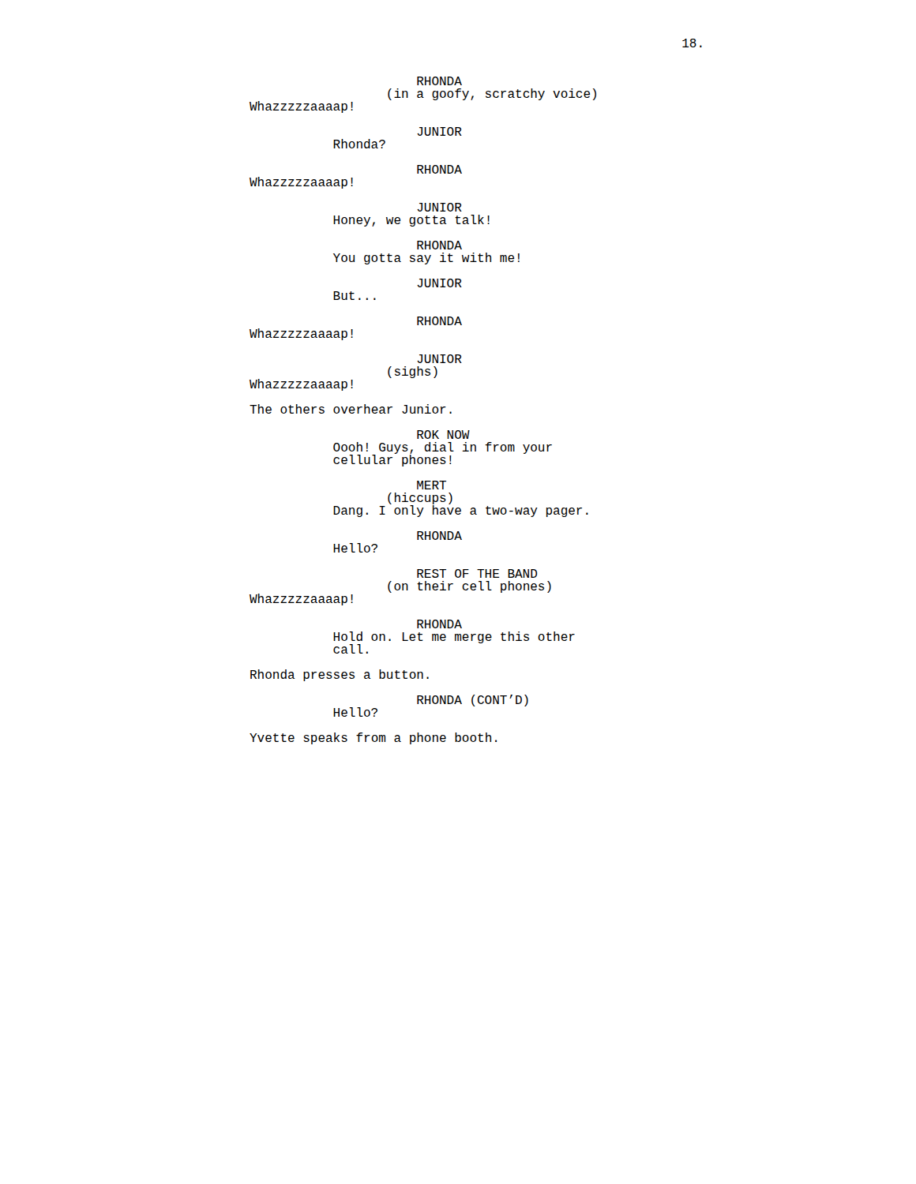18.
RHONDA
(in a goofy, scratchy voice)
Whazzzzzaaaap!
JUNIOR
Rhonda?
RHONDA
Whazzzzzaaaap!
JUNIOR
Honey, we gotta talk!
RHONDA
You gotta say it with me!
JUNIOR
But...
RHONDA
Whazzzzzaaaap!
JUNIOR
(sighs)
Whazzzzzaaaap!
The others overhear Junior.
ROK NOW
Oooh! Guys, dial in from your cellular phones!
MERT
(hiccups)
Dang. I only have a two-way pager.
RHONDA
Hello?
REST OF THE BAND
(on their cell phones)
Whazzzzzaaaap!
RHONDA
Hold on. Let me merge this other call.
Rhonda presses a button.
RHONDA (CONT’D)
Hello?
Yvette speaks from a phone booth.